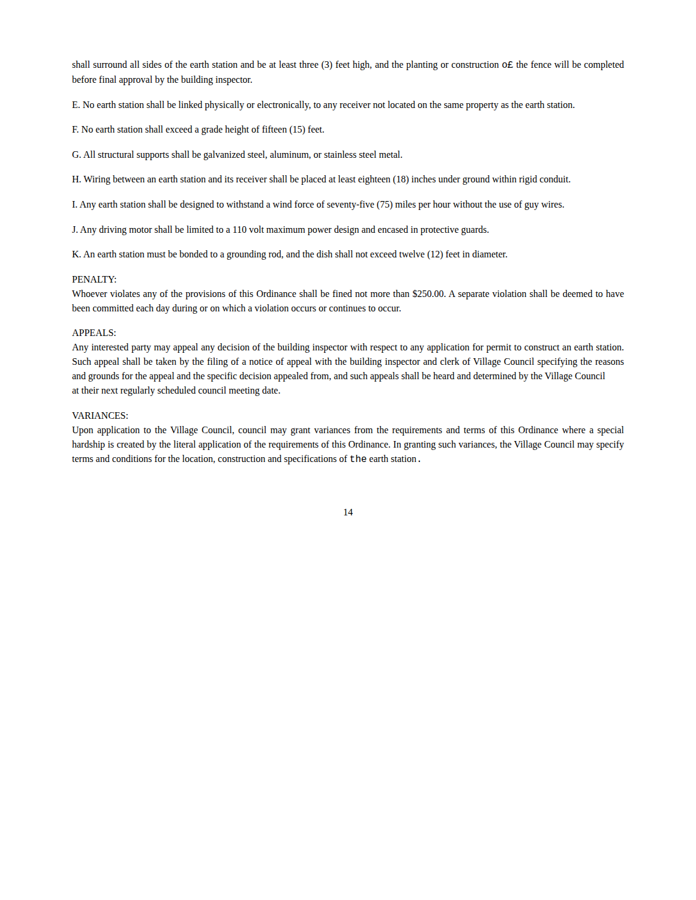shall surround all sides of the earth station and be at least three (3) feet high, and the planting or construction o£ the fence will be completed before final approval by the building inspector.
E. No earth station shall be linked physically or electronically, to any receiver not located on the same property as the earth station.
F. No earth station shall exceed a grade height of fifteen (15) feet.
G. All structural supports shall be galvanized steel, aluminum, or stainless steel metal.
H. Wiring between an earth station and its receiver shall be placed at least eighteen (18) inches under ground within rigid conduit.
I. Any earth station shall be designed to withstand a wind force of seventy-five (75) miles per hour without the use of guy wires.
J. Any driving motor shall be limited to a 110 volt maximum power design and encased in protective guards.
K. An earth station must be bonded to a grounding rod, and the dish shall not exceed twelve (12) feet in diameter.
PENALTY:
Whoever violates any of the provisions of this Ordinance shall be fined not more than $250.00. A separate violation shall be deemed to have been committed each day during or on which a violation occurs or continues to occur.
APPEALS:
Any interested party may appeal any decision of the building inspector with respect to any application for permit to construct an earth station. Such appeal shall be taken by the filing of a notice of appeal with the building inspector and clerk of Village Council specifying the reasons and grounds for the appeal and the specific decision appealed from, and such appeals shall be heard and determined by the Village Council
at their next regularly scheduled council meeting date.
VARIANCES:
Upon application to the Village Council, council may grant variances from the requirements and terms of this Ordinance where a special hardship is created by the literal application of the requirements of this Ordinance. In granting such variances, the Village Council may specify terms and conditions for the location, construction and specifications of the earth station.
14